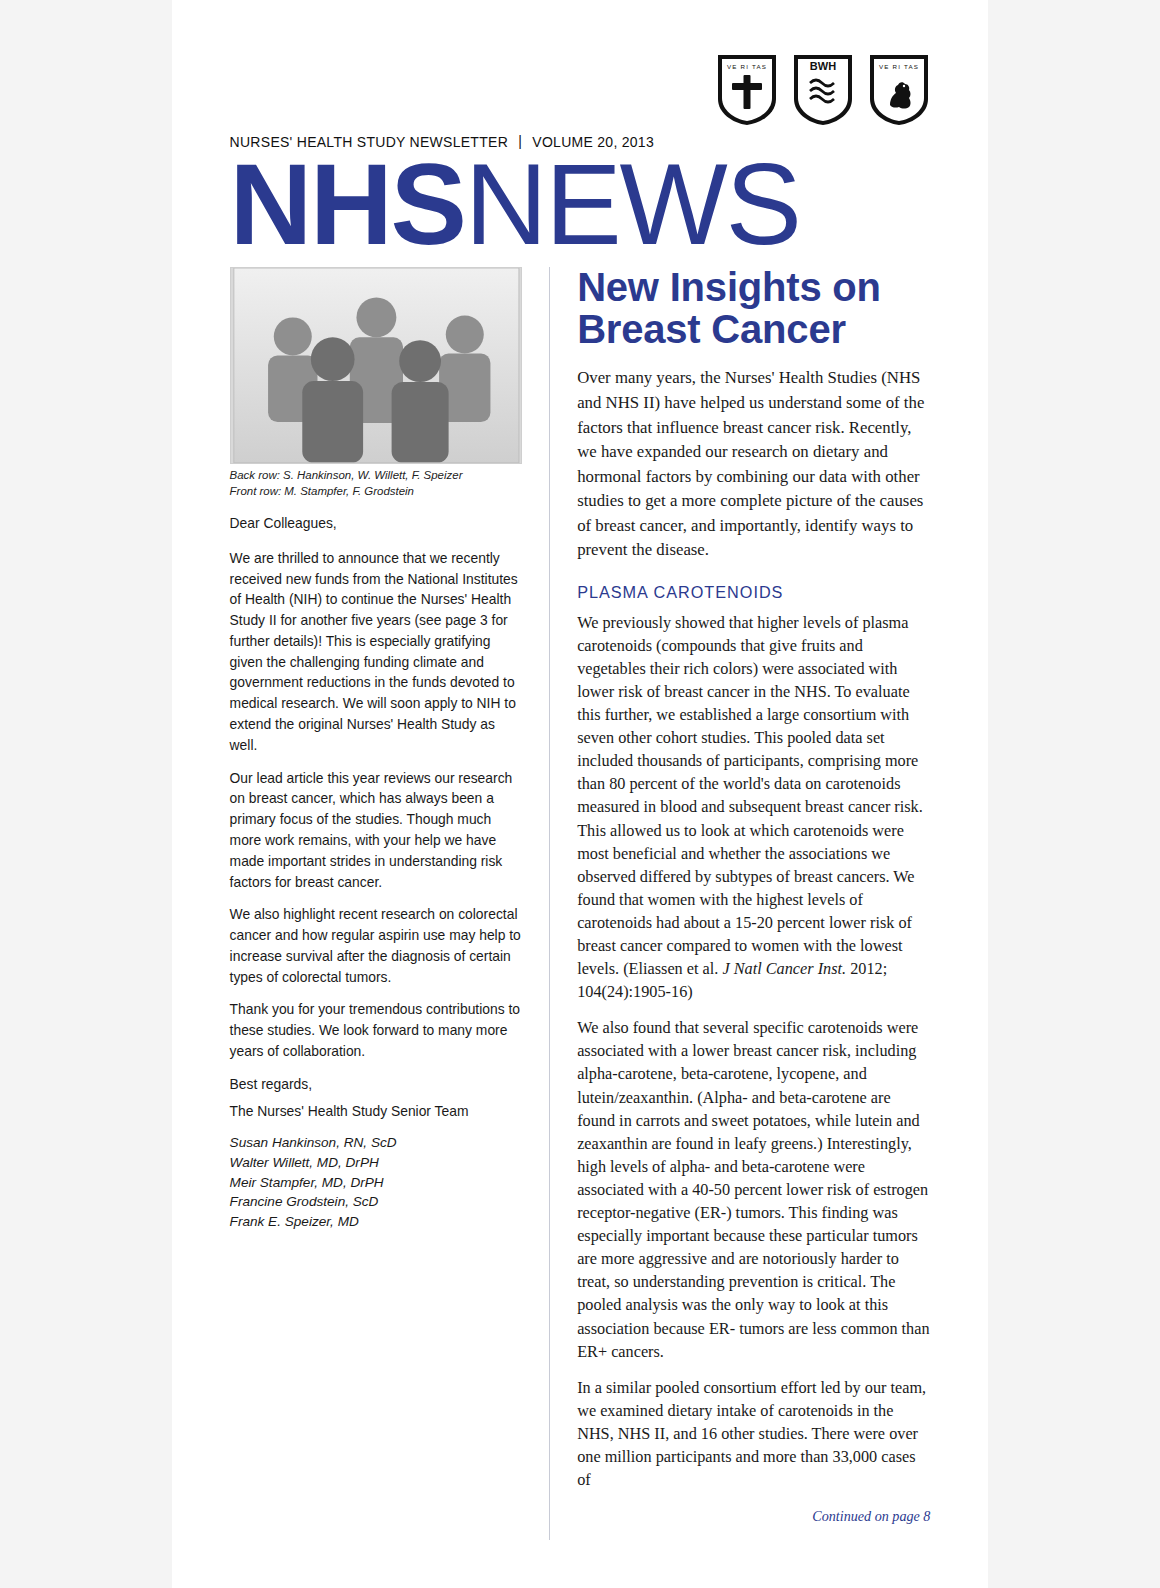VE RI TAS
BWH
VE RI TAS
NURSES' HEALTH STUDY NEWSLETTER | VOLUME 20, 2013
NHS NEWS
Back row: S. Hankinson, W. Willett, F. Speizer
Front row: M. Stampfer, F. Grodstein
Dear Colleagues,
We are thrilled to announce that we recently received new funds from the National Institutes of Health (NIH) to continue the Nurses' Health Study II for another five years (see page 3 for further details)! This is especially gratifying given the challenging funding climate and government reductions in the funds devoted to medical research. We will soon apply to NIH to extend the original Nurses' Health Study as well.
Our lead article this year reviews our research on breast cancer, which has always been a primary focus of the studies. Though much more work remains, with your help we have made important strides in understanding risk factors for breast cancer.
We also highlight recent research on colorectal cancer and how regular aspirin use may help to increase survival after the diagnosis of certain types of colorectal tumors.
Thank you for your tremendous contributions to these studies. We look forward to many more years of collaboration.
Best regards,
The Nurses' Health Study Senior Team
Susan Hankinson, RN, ScD Walter Willett, MD, DrPH Meir Stampfer, MD, DrPH Francine Grodstein, ScD Frank E. Speizer, MD
New Insights on
Breast Cancer
Over many years, the Nurses' Health Studies (NHS and NHS II) have helped us understand some of the factors that influence breast cancer risk. Recently, we have expanded our research on dietary and hormonal factors by combining our data with other studies to get a more complete picture of the causes of breast cancer, and importantly, identify ways to prevent the disease.
Plasma Carotenoids
We previously showed that higher levels of plasma carotenoids (compounds that give fruits and vegetables their rich colors) were associated with lower risk of breast cancer in the NHS. To evaluate this further, we established a large consortium with seven other cohort studies. This pooled data set included thousands of participants, comprising more than 80 percent of the world's data on carotenoids measured in blood and subsequent breast cancer risk. This allowed us to look at which carotenoids were most beneficial and whether the associations we observed differed by subtypes of breast cancers. We found that women with the highest levels of carotenoids had about a 15-20 percent lower risk of breast cancer compared to women with the lowest levels. (Eliassen et al. J Natl Cancer Inst. 2012; 104(24):1905-16)
We also found that several specific carotenoids were associated with a lower breast cancer risk, including alpha-carotene, beta-carotene, lycopene, and lutein/zeaxanthin. (Alpha- and beta-carotene are found in carrots and sweet potatoes, while lutein and zeaxanthin are found in leafy greens.) Interestingly, high levels of alpha- and beta-carotene were associated with a 40-50 percent lower risk of estrogen receptor-negative (ER-) tumors. This finding was especially important because these particular tumors are more aggressive and are notoriously harder to treat, so understanding prevention is critical. The pooled analysis was the only way to look at this association because ER- tumors are less common than ER+ cancers.
In a similar pooled consortium effort led by our team, we examined dietary intake of carotenoids in the NHS, NHS II, and 16 other studies. There were over one million participants and more than 33,000 cases of
Continued on page 8